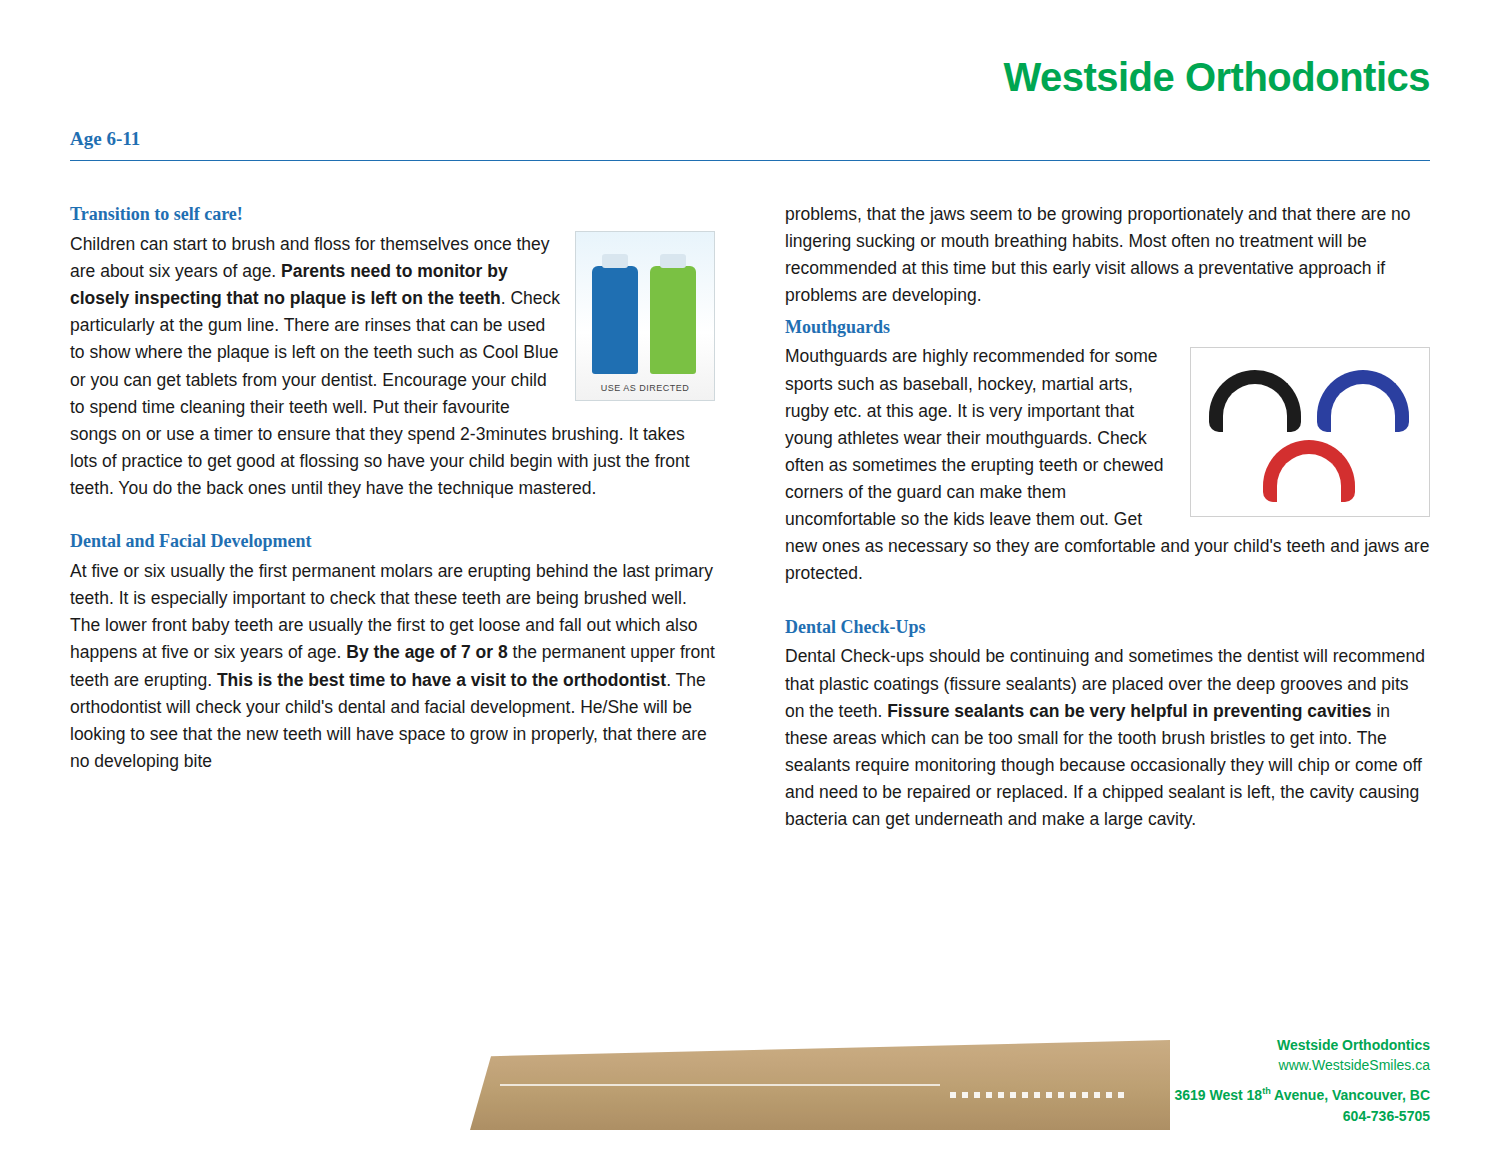Westside Orthodontics
Age 6-11
Transition to self care!
USE AS DIRECTED
Children can start to brush and floss for themselves once they are about six years of age. Parents need to monitor by closely inspecting that no plaque is left on the teeth. Check particularly at the gum line. There are rinses that can be used to show where the plaque is left on the teeth such as Cool Blue or you can get tablets from your dentist. Encourage your child to spend time cleaning their teeth well. Put their favourite songs on or use a timer to ensure that they spend 2-3minutes brushing. It takes lots of practice to get good at flossing so have your child begin with just the front teeth. You do the back ones until they have the technique mastered.
Dental and Facial Development
At five or six usually the first permanent molars are erupting behind the last primary teeth. It is especially important to check that these teeth are being brushed well. The lower front baby teeth are usually the first to get loose and fall out which also happens at five or six years of age. By the age of 7 or 8 the permanent upper front teeth are erupting. This is the best time to have a visit to the orthodontist. The orthodontist will check your child's dental and facial development. He/She will be looking to see that the new teeth will have space to grow in properly, that there are no developing bite
problems, that the jaws seem to be growing proportionately and that there are no lingering sucking or mouth breathing habits. Most often no treatment will be recommended at this time but this early visit allows a preventative approach if problems are developing.
Mouthguards
Mouthguards are highly recommended for some sports such as baseball, hockey, martial arts, rugby etc. at this age. It is very important that young athletes wear their mouthguards. Check often as sometimes the erupting teeth or chewed corners of the guard can make them uncomfortable so the kids leave them out. Get new ones as necessary so they are comfortable and your child's teeth and jaws are protected.
Dental Check-Ups
Dental Check-ups should be continuing and sometimes the dentist will recommend that plastic coatings (fissure sealants) are placed over the deep grooves and pits on the teeth. Fissure sealants can be very helpful in preventing cavities in these areas which can be too small for the tooth brush bristles to get into. The sealants require monitoring though because occasionally they will chip or come off and need to be repaired or replaced. If a chipped sealant is left, the cavity causing bacteria can get underneath and make a large cavity.
Westside Orthodontics
www.WestsideSmiles.ca
3619 West 18th Avenue, Vancouver, BC
604-736-5705